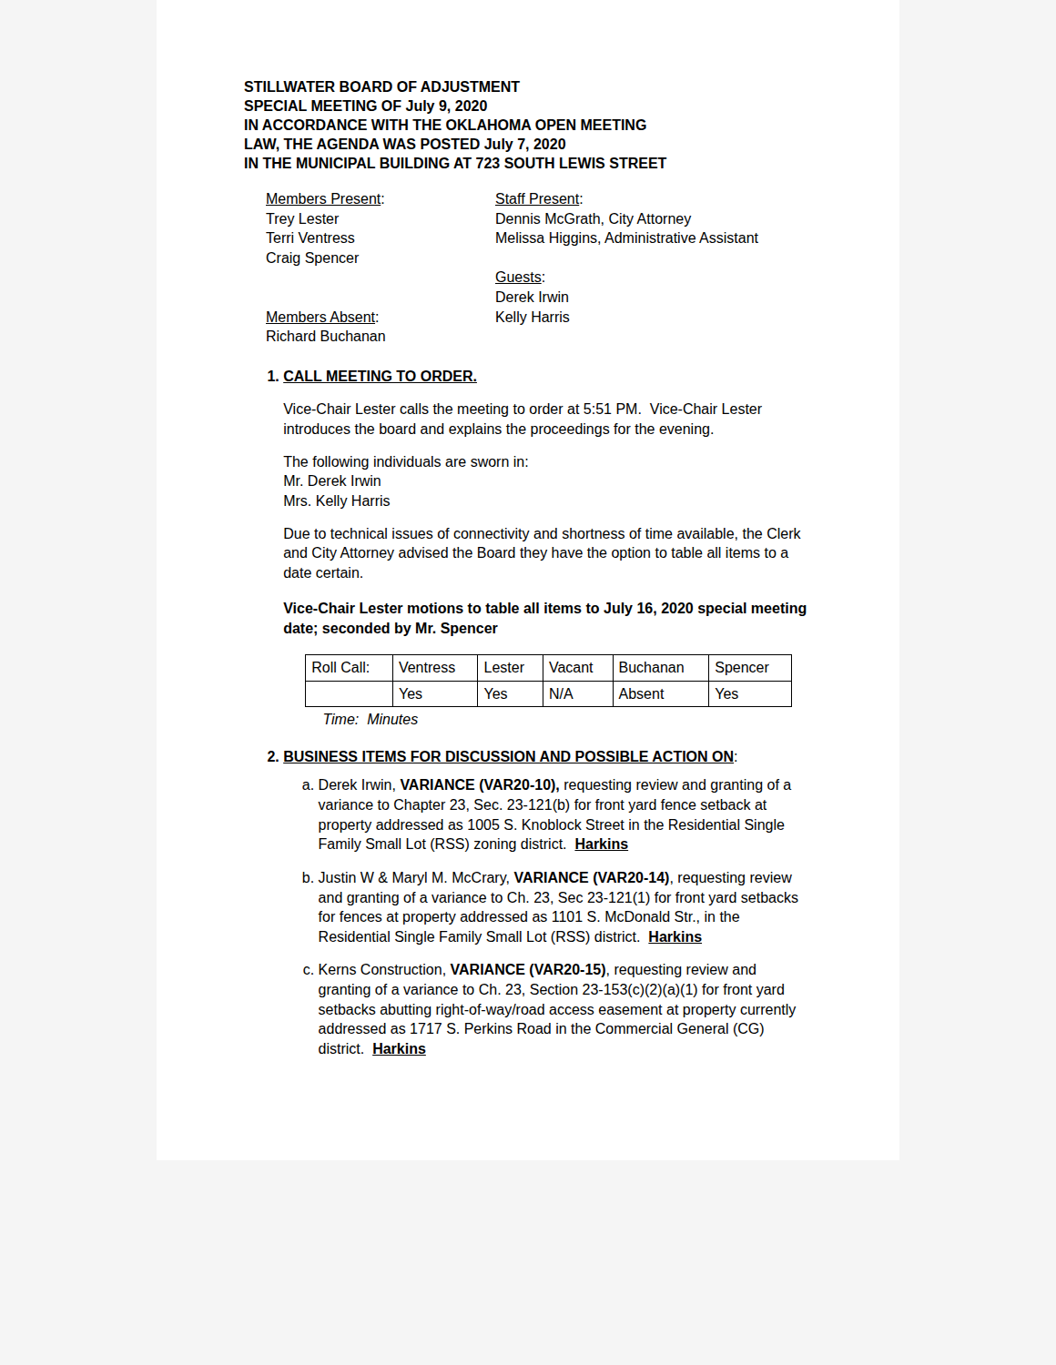STILLWATER BOARD OF ADJUSTMENT
SPECIAL MEETING OF July 9, 2020
IN ACCORDANCE WITH THE OKLAHOMA OPEN MEETING
LAW, THE AGENDA WAS POSTED July 7, 2020
IN THE MUNICIPAL BUILDING AT 723 SOUTH LEWIS STREET
| Members Present : | Staff Present : |
| Trey Lester | Dennis McGrath, City Attorney |
| Terri Ventress | Melissa Higgins, Administrative Assistant |
| Craig Spencer | |
| | Guests : |
| | Derek Irwin |
| Members Absent : | Kelly Harris |
| Richard Buchanan | |
CALL MEETING TO ORDER.
Vice-Chair Lester calls the meeting to order at 5:51 PM. Vice-Chair Lester introduces the board and explains the proceedings for the evening.
The following individuals are sworn in:
Mr. Derek Irwin
Mrs. Kelly Harris
Due to technical issues of connectivity and shortness of time available, the Clerk and City Attorney advised the Board they have the option to table all items to a date certain.
Vice-Chair Lester motions to table all items to July 16, 2020 special meeting date; seconded by Mr. Spencer
| Roll Call: | Ventress | Lester | Vacant | Buchanan | Spencer |
| | Yes | Yes | N/A | Absent | Yes |
Time: Minutes
BUSINESS ITEMS FOR DISCUSSION AND POSSIBLE ACTION ON:
Derek Irwin, VARIANCE (VAR20-10), requesting review and granting of a variance to Chapter 23, Sec. 23-121(b) for front yard fence setback at property addressed as 1005 S. Knoblock Street in the Residential Single Family Small Lot (RSS) zoning district. Harkins
Justin W & Maryl M. McCrary, VARIANCE (VAR20-14), requesting review and granting of a variance to Ch. 23, Sec 23-121(1) for front yard setbacks for fences at property addressed as 1101 S. McDonald Str., in the Residential Single Family Small Lot (RSS) district. Harkins
Kerns Construction, VARIANCE (VAR20-15), requesting review and granting of a variance to Ch. 23, Section 23-153(c)(2)(a)(1) for front yard setbacks abutting right-of-way/road access easement at property currently addressed as 1717 S. Perkins Road in the Commercial General (CG) district. Harkins